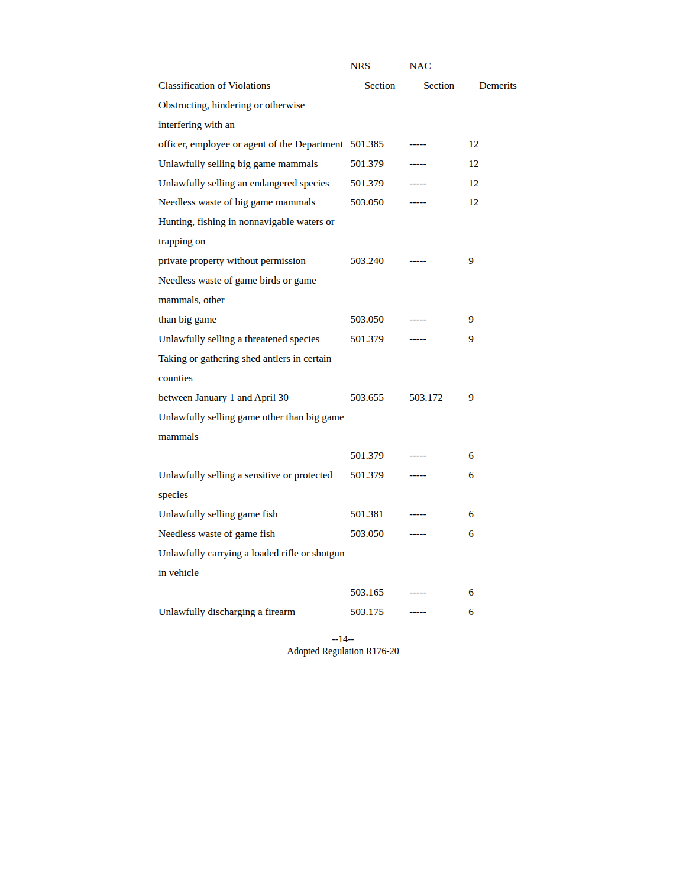| | NRS | NAC | |
| Classification of Violations | Section | Section | Demerits |
| Obstructing, hindering or otherwise interfering with an | | | |
| officer, employee or agent of the Department | 501.385 | ----- | 12 |
| Unlawfully selling big game mammals | 501.379 | ----- | 12 |
| Unlawfully selling an endangered species | 501.379 | ----- | 12 |
| Needless waste of big game mammals | 503.050 | ----- | 12 |
| Hunting, fishing in nonnavigable waters or trapping on | | | |
| private property without permission | 503.240 | ----- | 9 |
| Needless waste of game birds or game mammals, other | | | |
| than big game | 503.050 | ----- | 9 |
| Unlawfully selling a threatened species | 501.379 | ----- | 9 |
| Taking or gathering shed antlers in certain counties | | | |
| between January 1 and April 30 | 503.655 | 503.172 | 9 |
| Unlawfully selling game other than big game mammals | | | |
| | 501.379 | ----- | 6 |
| Unlawfully selling a sensitive or protected species | 501.379 | ----- | 6 |
| Unlawfully selling game fish | 501.381 | ----- | 6 |
| Needless waste of game fish | 503.050 | ----- | 6 |
| Unlawfully carrying a loaded rifle or shotgun in vehicle | | | |
| | 503.165 | ----- | 6 |
| Unlawfully discharging a firearm | 503.175 | ----- | 6 |
--14--
Adopted Regulation R176-20